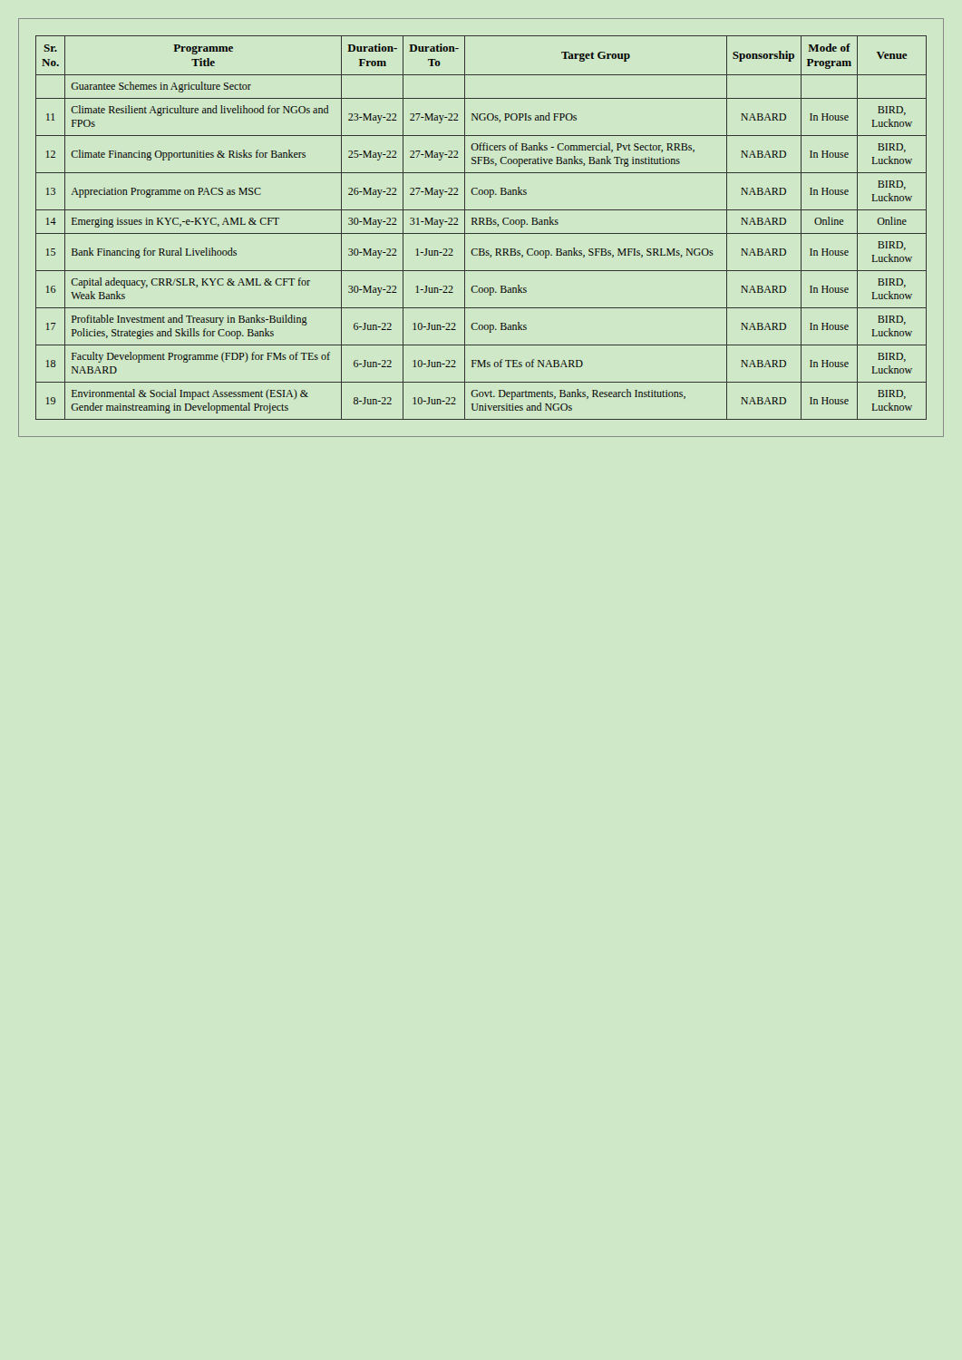| Sr. No. | Programme Title | Duration- From | Duration- To | Target Group | Sponsorship | Mode of Program | Venue |
| --- | --- | --- | --- | --- | --- | --- | --- |
| | Guarantee Schemes in Agriculture Sector | | | | | | |
| 11 | Climate Resilient Agriculture and livelihood for NGOs and FPOs | 23-May-22 | 27-May-22 | NGOs, POPIs and FPOs | NABARD | In House | BIRD, Lucknow |
| 12 | Climate Financing Opportunities & Risks for Bankers | 25-May-22 | 27-May-22 | Officers of Banks - Commercial, Pvt Sector, RRBs, SFBs, Cooperative Banks, Bank Trg institutions | NABARD | In House | BIRD, Lucknow |
| 13 | Appreciation Programme on PACS as MSC | 26-May-22 | 27-May-22 | Coop. Banks | NABARD | In House | BIRD, Lucknow |
| 14 | Emerging issues in KYC,-e-KYC, AML & CFT | 30-May-22 | 31-May-22 | RRBs, Coop. Banks | NABARD | Online | Online |
| 15 | Bank Financing for Rural Livelihoods | 30-May-22 | 1-Jun-22 | CBs, RRBs, Coop. Banks, SFBs, MFIs, SRLMs, NGOs | NABARD | In House | BIRD, Lucknow |
| 16 | Capital adequacy, CRR/SLR, KYC & AML & CFT for Weak Banks | 30-May-22 | 1-Jun-22 | Coop. Banks | NABARD | In House | BIRD, Lucknow |
| 17 | Profitable Investment and Treasury in Banks-Building Policies, Strategies and Skills for Coop. Banks | 6-Jun-22 | 10-Jun-22 | Coop. Banks | NABARD | In House | BIRD, Lucknow |
| 18 | Faculty Development Programme (FDP) for FMs of TEs of NABARD | 6-Jun-22 | 10-Jun-22 | FMs of TEs of NABARD | NABARD | In House | BIRD, Lucknow |
| 19 | Environmental & Social Impact Assessment (ESIA) & Gender mainstreaming in Developmental Projects | 8-Jun-22 | 10-Jun-22 | Govt. Departments, Banks, Research Institutions, Universities and NGOs | NABARD | In House | BIRD, Lucknow |